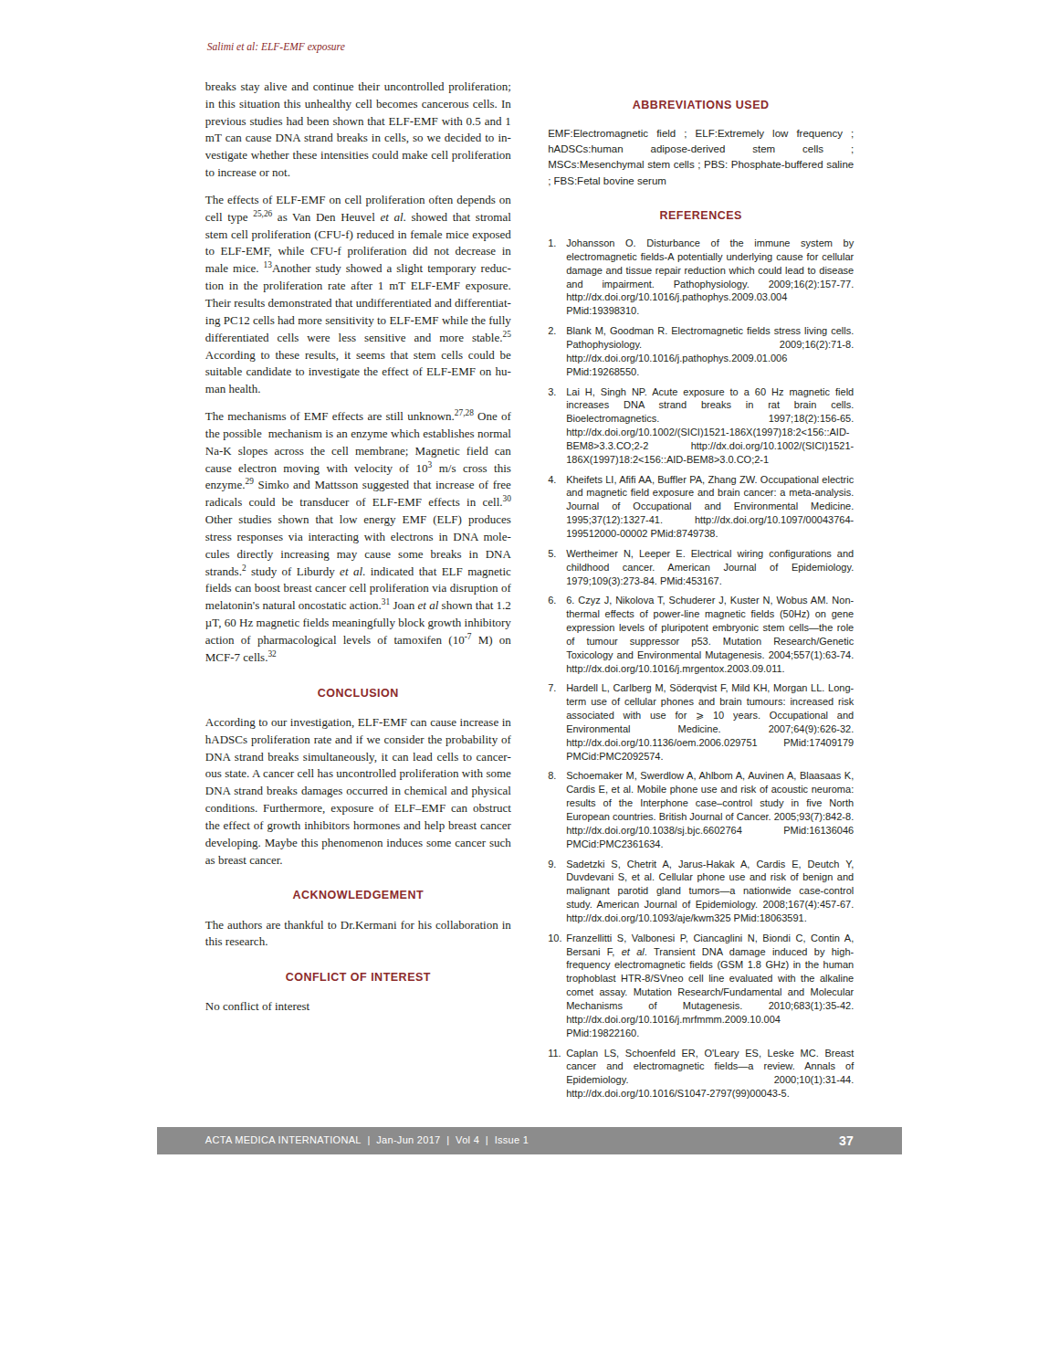Salimi et al: ELF-EMF exposure
breaks stay alive and continue their uncontrolled proliferation; in this situation this unhealthy cell becomes cancerous cells. In previous studies had been shown that ELF-EMF with 0.5 and 1 mT can cause DNA strand breaks in cells, so we decided to investigate whether these intensities could make cell proliferation to increase or not.
The effects of ELF-EMF on cell proliferation often depends on cell type 25,26 as Van Den Heuvel et al. showed that stromal stem cell proliferation (CFU-f) reduced in female mice exposed to ELF-EMF, while CFU-f proliferation did not decrease in male mice. 13Another study showed a slight temporary reduction in the proliferation rate after 1 mT ELF-EMF exposure. Their results demonstrated that undifferentiated and differentiating PC12 cells had more sensitivity to ELF-EMF while the fully differentiated cells were less sensitive and more stable.25 According to these results, it seems that stem cells could be suitable candidate to investigate the effect of ELF-EMF on human health.
The mechanisms of EMF effects are still unknown.27,28 One of the possible mechanism is an enzyme which establishes normal Na-K slopes across the cell membrane; Magnetic field can cause electron moving with velocity of 103 m/s cross this enzyme.29 Simko and Mattsson suggested that increase of free radicals could be transducer of ELF-EMF effects in cell.30 Other studies shown that low energy EMF (ELF) produces stress responses via interacting with electrons in DNA molecules directly increasing may cause some breaks in DNA strands.2 study of Liburdy et al. indicated that ELF magnetic fields can boost breast cancer cell proliferation via disruption of melatonin's natural oncostatic action.31 Joan et al shown that 1.2 µT, 60 Hz magnetic fields meaningfully block growth inhibitory action of pharmacological levels of tamoxifen (10-7 M) on MCF-7 cells.32
Conclusion
According to our investigation, ELF-EMF can cause increase in hADSCs proliferation rate and if we consider the probability of DNA strand breaks simultaneously, it can lead cells to cancerous state. A cancer cell has uncontrolled proliferation with some DNA strand breaks damages occurred in chemical and physical conditions. Furthermore, exposure of ELF–EMF can obstruct the effect of growth inhibitors hormones and help breast cancer developing. Maybe this phenomenon induces some cancer such as breast cancer.
Acknowledgement
The authors are thankful to Dr.Kermani for his collaboration in this research.
Conflict of Interest
No conflict of interest
Abbreviations Used
EMF:Electromagnetic field ; ELF:Extremely low frequency ; hADSCs:human adipose-derived stem cells ; MSCs:Mesenchymal stem cells ; PBS: Phosphate-buffered saline ; FBS:Fetal bovine serum
References
Johansson O. Disturbance of the immune system by electromagnetic fields-A potentially underlying cause for cellular damage and tissue repair reduction which could lead to disease and impairment. Pathophysiology. 2009;16(2):157-77. http://dx.doi.org/10.1016/j.pathophys.2009.03.004 PMid:19398310.
Blank M, Goodman R. Electromagnetic fields stress living cells. Pathophysiology. 2009;16(2):71-8. http://dx.doi.org/10.1016/j.pathophys.2009.01.006 PMid:19268550.
Lai H, Singh NP. Acute exposure to a 60 Hz magnetic field increases DNA strand breaks in rat brain cells. Bioelectromagnetics. 1997;18(2):156-65. http://dx.doi.org/10.1002/(SICI)1521-186X(1997)18:2<156::AID-BEM8>3.3.CO;2-2 http://dx.doi.org/10.1002/(SICI)1521-186X(1997)18:2<156::AID-BEM8>3.0.CO;2-1
Kheifets LI, Afifi AA, Buffler PA, Zhang ZW. Occupational electric and magnetic field exposure and brain cancer: a meta-analysis. Journal of Occupational and Environmental Medicine. 1995;37(12):1327-41. http://dx.doi.org/10.1097/00043764-199512000-00002 PMid:8749738.
Wertheimer N, Leeper E. Electrical wiring configurations and childhood cancer. American Journal of Epidemiology. 1979;109(3):273-84. PMid:453167.
6. Czyz J, Nikolova T, Schuderer J, Kuster N, Wobus AM. Non-thermal effects of power-line magnetic fields (50Hz) on gene expression levels of pluripotent embryonic stem cells—the role of tumour suppressor p53. Mutation Research/Genetic Toxicology and Environmental Mutagenesis. 2004;557(1):63-74. http://dx.doi.org/10.1016/j.mrgentox.2003.09.011.
Hardell L, Carlberg M, Söderqvist F, Mild KH, Morgan LL. Long-term use of cellular phones and brain tumours: increased risk associated with use for ⩾ 10 years. Occupational and Environmental Medicine. 2007;64(9):626-32. http://dx.doi.org/10.1136/oem.2006.029751 PMid:17409179 PMCid:PMC2092574.
Schoemaker M, Swerdlow A, Ahlbom A, Auvinen A, Blaasaas K, Cardis E, et al. Mobile phone use and risk of acoustic neuroma: results of the Interphone case–control study in five North European countries. British Journal of Cancer. 2005;93(7):842-8. http://dx.doi.org/10.1038/sj.bjc.6602764 PMid:16136046 PMCid:PMC2361634.
Sadetzki S, Chetrit A, Jarus-Hakak A, Cardis E, Deutch Y, Duvdevani S, et al. Cellular phone use and risk of benign and malignant parotid gland tumors—a nationwide case-control study. American Journal of Epidemiology. 2008;167(4):457-67. http://dx.doi.org/10.1093/aje/kwm325 PMid:18063591.
Franzellitti S, Valbonesi P, Ciancaglini N, Biondi C, Contin A, Bersani F, et al. Transient DNA damage induced by high-frequency electromagnetic fields (GSM 1.8 GHz) in the human trophoblast HTR-8/SVneo cell line evaluated with the alkaline comet assay. Mutation Research/Fundamental and Molecular Mechanisms of Mutagenesis. 2010;683(1):35-42. http://dx.doi.org/10.1016/j.mrfmmm.2009.10.004 PMid:19822160.
Caplan LS, Schoenfeld ER, O'Leary ES, Leske MC. Breast cancer and electromagnetic fields—a review. Annals of Epidemiology. 2000;10(1):31-44. http://dx.doi.org/10.1016/S1047-2797(99)00043-5.
ACTA MEDICA INTERNATIONAL | Jan-Jun 2017 | Vol 4 | Issue 1
37